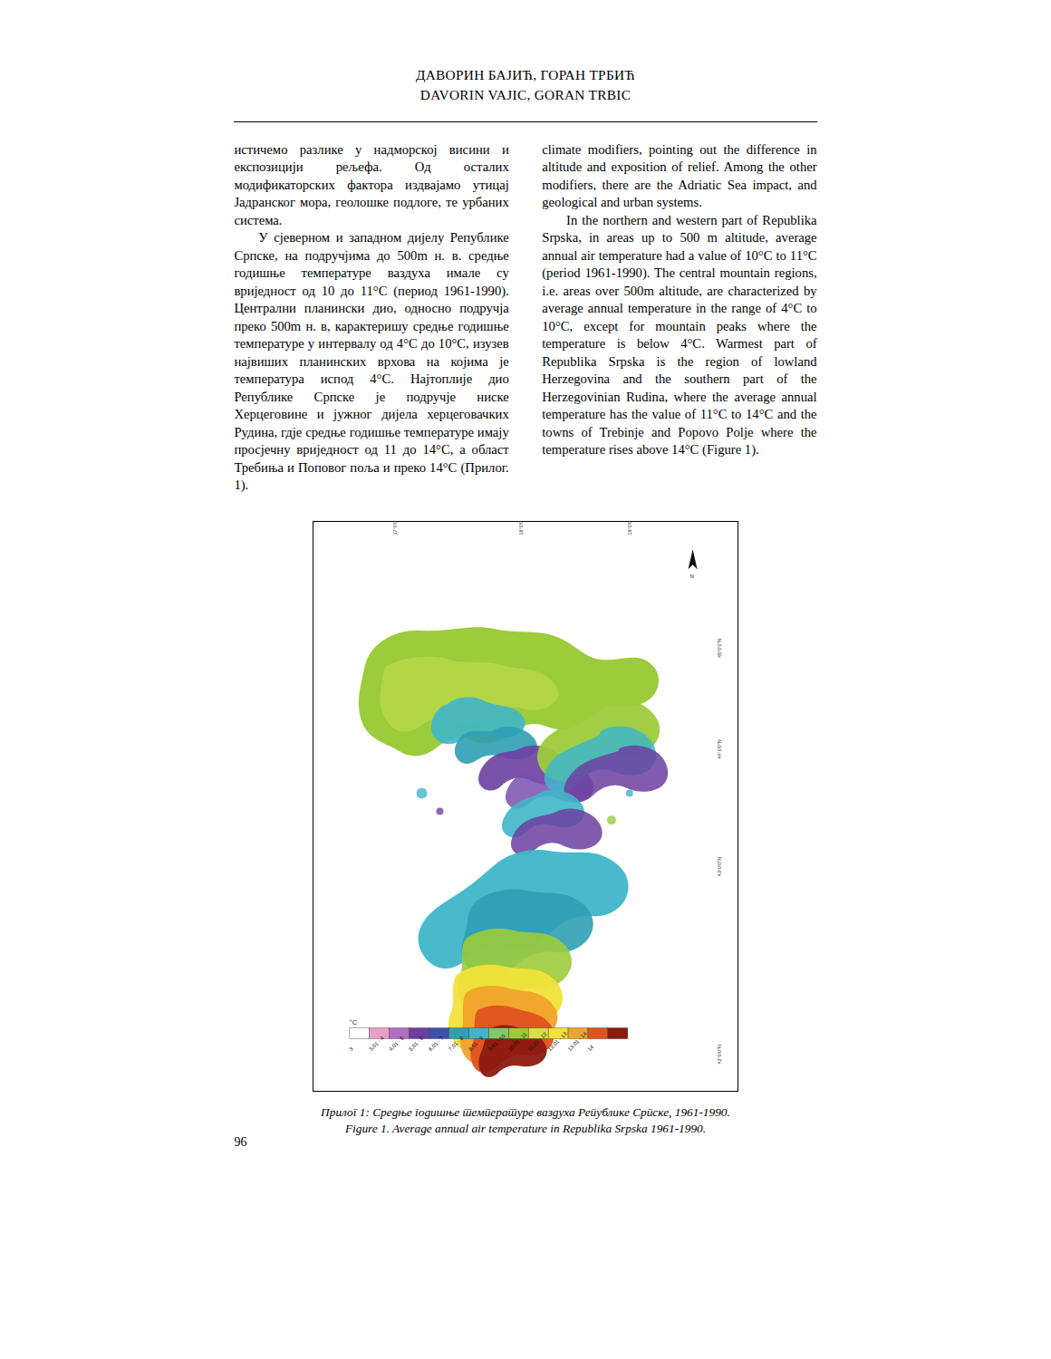ДАВОРИН БАЈИЋ, ГОРАН ТРБИЋ
DAVORIN VAJIC, GORAN TRBIC
истичемо разлике у надморској висини и експозицији рељефа. Од осталих модификаторских фактора издвајамо утицај Јадранског мора, геолошке подлоге, те урбаних система.
У сјеверном и западном дијелу Републике Српске, на подручјима до 500m н. в. средње годишње температуре ваздуха имале су вриједност од 10 до 11°C (период 1961-1990). Централни планински дио, односно подручја преко 500m н. в, карактеришу средње годишње температуре у интервалу од 4°C до 10°C, изузев највиших планинских врхова на којима је температура испод 4°C. Најтоплије дио Републике Српске је подручје ниске Херцеговине и јужног дијела херцеговачких Рудина, гдје средње годишње температуре имају просјечну вриједност од 11 до 14°C, а област Требиња и Поповог поља и преко 14°C (Прилог. 1).
climate modifiers, pointing out the difference in altitude and exposition of relief. Among the other modifiers, there are the Adriatic Sea impact, and geological and urban systems.
In the northern and western part of Republika Srpska, in areas up to 500 m altitude, average annual air temperature had a value of 10°C to 11°C (period 1961-1990). The central mountain regions, i.e. areas over 500m altitude, are characterized by average annual temperature in the range of 4°C to 10°C, except for mountain peaks where the temperature is below 4°C. Warmest part of Republika Srpska is the region of lowland Herzegovina and the southern part of the Herzegovinian Rudina, where the average annual temperature has the value of 11°C to 14°C and the towns of Trebinje and Popovo Polje where the temperature rises above 14°C (Figure 1).
17°0'0"E 18°0'0"E 19°0'0"E 45°0'0"N 44°0'0"N 43°0'0"N 42°0'0"N N °C 3 3,01 - 4 4,01 - 5 5,01 - 6 6,01 - 7 7,01 - 8 8,01 - 9 9,01 - 10 10,01 - 11 11,01 - 12 12,01 - 13 13,01 - 14 14
Прилог 1: Средње годишње температуре ваздуха Републике Српске, 1961-1990.
Figure 1. Average annual air temperature in Republika Srpska 1961-1990.
96